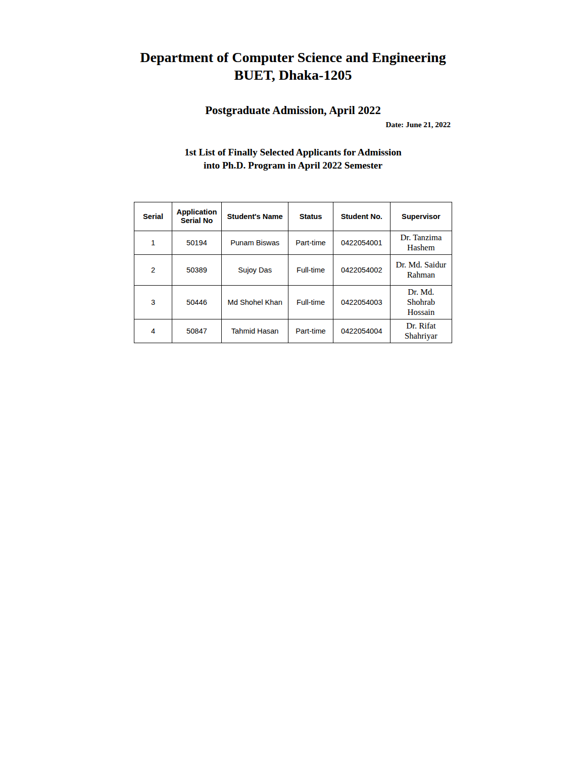Department of Computer Science and Engineering
BUET, Dhaka-1205
Postgraduate Admission, April 2022
Date: June 21, 2022
1st List of Finally Selected Applicants for Admission
into Ph.D. Program in April 2022 Semester
| Serial | Application Serial No | Student's Name | Status | Student No. | Supervisor |
| --- | --- | --- | --- | --- | --- |
| 1 | 50194 | Punam Biswas | Part-time | 0422054001 | Dr. Tanzima Hashem |
| 2 | 50389 | Sujoy Das | Full-time | 0422054002 | Dr. Md. Saidur Rahman |
| 3 | 50446 | Md Shohel Khan | Full-time | 0422054003 | Dr. Md. Shohrab Hossain |
| 4 | 50847 | Tahmid Hasan | Part-time | 0422054004 | Dr. Rifat Shahriyar |